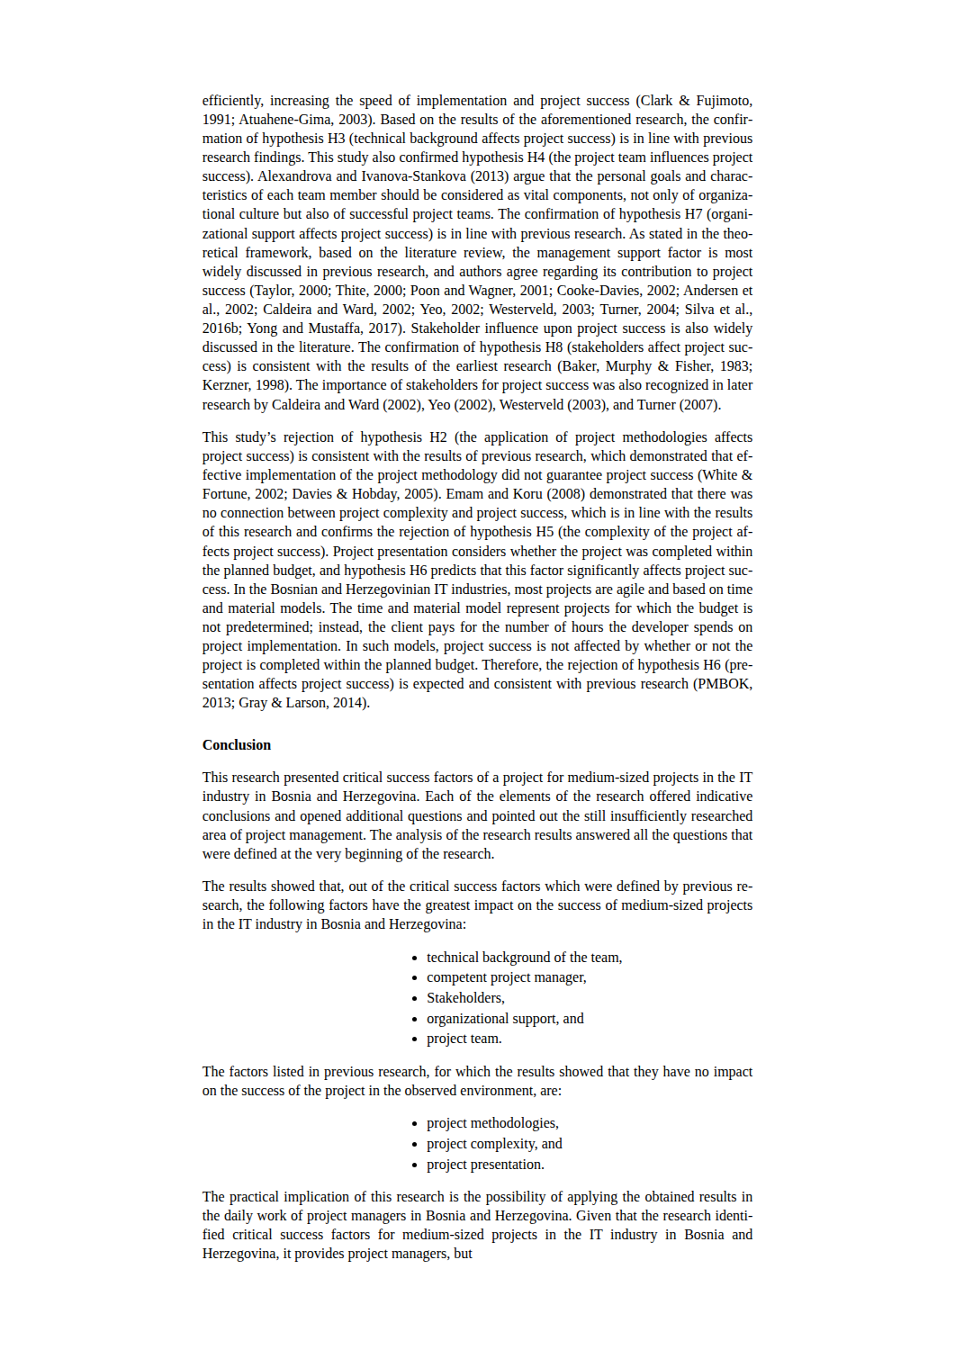efficiently, increasing the speed of implementation and project success (Clark & Fujimoto, 1991; Atuahene-Gima, 2003). Based on the results of the aforementioned research, the confirmation of hypothesis H3 (technical background affects project success) is in line with previous research findings. This study also confirmed hypothesis H4 (the project team influences project success). Alexandrova and Ivanova-Stankova (2013) argue that the personal goals and characteristics of each team member should be considered as vital components, not only of organizational culture but also of successful project teams. The confirmation of hypothesis H7 (organizational support affects project success) is in line with previous research. As stated in the theoretical framework, based on the literature review, the management support factor is most widely discussed in previous research, and authors agree regarding its contribution to project success (Taylor, 2000; Thite, 2000; Poon and Wagner, 2001; Cooke-Davies, 2002; Andersen et al., 2002; Caldeira and Ward, 2002; Yeo, 2002; Westerveld, 2003; Turner, 2004; Silva et al., 2016b; Yong and Mustaffa, 2017). Stakeholder influence upon project success is also widely discussed in the literature. The confirmation of hypothesis H8 (stakeholders affect project success) is consistent with the results of the earliest research (Baker, Murphy & Fisher, 1983; Kerzner, 1998). The importance of stakeholders for project success was also recognized in later research by Caldeira and Ward (2002), Yeo (2002), Westerveld (2003), and Turner (2007).
This study’s rejection of hypothesis H2 (the application of project methodologies affects project success) is consistent with the results of previous research, which demonstrated that effective implementation of the project methodology did not guarantee project success (White & Fortune, 2002; Davies & Hobday, 2005). Emam and Koru (2008) demonstrated that there was no connection between project complexity and project success, which is in line with the results of this research and confirms the rejection of hypothesis H5 (the complexity of the project affects project success). Project presentation considers whether the project was completed within the planned budget, and hypothesis H6 predicts that this factor significantly affects project success. In the Bosnian and Herzegovinian IT industries, most projects are agile and based on time and material models. The time and material model represent projects for which the budget is not predetermined; instead, the client pays for the number of hours the developer spends on project implementation. In such models, project success is not affected by whether or not the project is completed within the planned budget. Therefore, the rejection of hypothesis H6 (presentation affects project success) is expected and consistent with previous research (PMBOK, 2013; Gray & Larson, 2014).
Conclusion
This research presented critical success factors of a project for medium-sized projects in the IT industry in Bosnia and Herzegovina. Each of the elements of the research offered indicative conclusions and opened additional questions and pointed out the still insufficiently researched area of project management. The analysis of the research results answered all the questions that were defined at the very beginning of the research.
The results showed that, out of the critical success factors which were defined by previous research, the following factors have the greatest impact on the success of medium-sized projects in the IT industry in Bosnia and Herzegovina:
technical background of the team,
competent project manager,
Stakeholders,
organizational support, and
project team.
The factors listed in previous research, for which the results showed that they have no impact on the success of the project in the observed environment, are:
project methodologies,
project complexity, and
project presentation.
The practical implication of this research is the possibility of applying the obtained results in the daily work of project managers in Bosnia and Herzegovina. Given that the research identified critical success factors for medium-sized projects in the IT industry in Bosnia and Herzegovina, it provides project managers, but